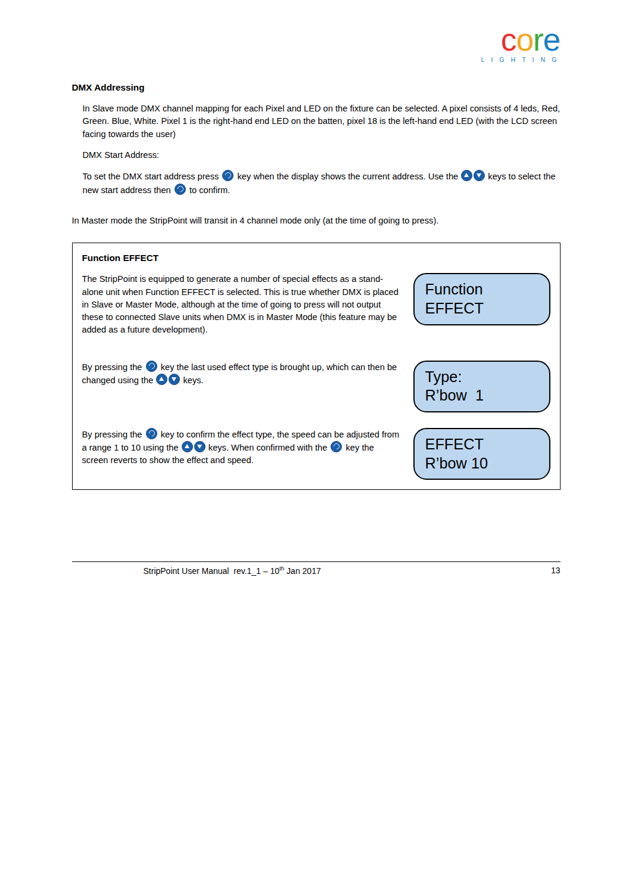core
L I G H T I N G
DMX Addressing
In Slave mode DMX channel mapping for each Pixel and LED on the fixture can be selected. A pixel consists of 4 leds, Red, Green. Blue, White. Pixel 1 is the right-hand end LED on the batten, pixel 18 is the left-hand end LED (with the LCD screen facing towards the user)
DMX Start Address:
To set the DMX start address press key when the display shows the current address. Use the keys to select the new start address then to confirm.
In Master mode the StripPoint will transit in 4 channel mode only (at the time of going to press).
Function EFFECT
The StripPoint is equipped to generate a number of special effects as a stand-alone unit when Function EFFECT is selected. This is true whether DMX is placed in Slave or Master Mode, although at the time of going to press will not output these to connected Slave units when DMX is in Master Mode (this feature may be added as a future development).
Function
EFFECT
By pressing the key the last used effect type is brought up, which can then be changed using the keys.
Type:
R’bow 1
By pressing the key to confirm the effect type, the speed can be adjusted from a range 1 to 10 using the keys. When confirmed with the key the screen reverts to show the effect and speed.
EFFECT
R’bow 10
StripPoint User Manual rev.1_1 – 10th Jan 2017
13